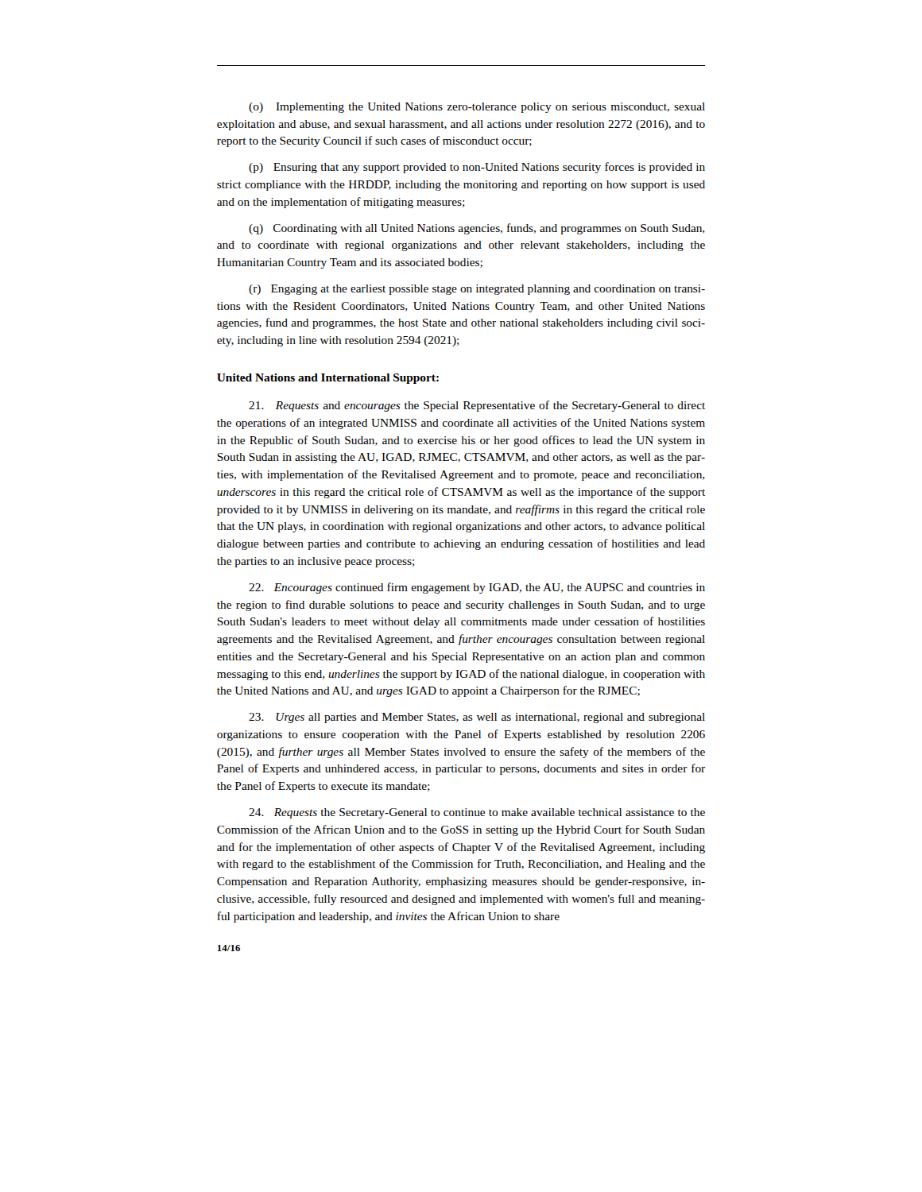(o) Implementing the United Nations zero-tolerance policy on serious misconduct, sexual exploitation and abuse, and sexual harassment, and all actions under resolution 2272 (2016), and to report to the Security Council if such cases of misconduct occur;
(p) Ensuring that any support provided to non-United Nations security forces is provided in strict compliance with the HRDDP, including the monitoring and reporting on how support is used and on the implementation of mitigating measures;
(q) Coordinating with all United Nations agencies, funds, and programmes on South Sudan, and to coordinate with regional organizations and other relevant stakeholders, including the Humanitarian Country Team and its associated bodies;
(r) Engaging at the earliest possible stage on integrated planning and coordination on transitions with the Resident Coordinators, United Nations Country Team, and other United Nations agencies, fund and programmes, the host State and other national stakeholders including civil society, including in line with resolution 2594 (2021);
United Nations and International Support:
21. Requests and encourages the Special Representative of the Secretary-General to direct the operations of an integrated UNMISS and coordinate all activities of the United Nations system in the Republic of South Sudan, and to exercise his or her good offices to lead the UN system in South Sudan in assisting the AU, IGAD, RJMEC, CTSAMVM, and other actors, as well as the parties, with implementation of the Revitalised Agreement and to promote, peace and reconciliation, underscores in this regard the critical role of CTSAMVM as well as the importance of the support provided to it by UNMISS in delivering on its mandate, and reaffirms in this regard the critical role that the UN plays, in coordination with regional organizations and other actors, to advance political dialogue between parties and contribute to achieving an enduring cessation of hostilities and lead the parties to an inclusive peace process;
22. Encourages continued firm engagement by IGAD, the AU, the AUPSC and countries in the region to find durable solutions to peace and security challenges in South Sudan, and to urge South Sudan's leaders to meet without delay all commitments made under cessation of hostilities agreements and the Revitalised Agreement, and further encourages consultation between regional entities and the Secretary-General and his Special Representative on an action plan and common messaging to this end, underlines the support by IGAD of the national dialogue, in cooperation with the United Nations and AU, and urges IGAD to appoint a Chairperson for the RJMEC;
23. Urges all parties and Member States, as well as international, regional and subregional organizations to ensure cooperation with the Panel of Experts established by resolution 2206 (2015), and further urges all Member States involved to ensure the safety of the members of the Panel of Experts and unhindered access, in particular to persons, documents and sites in order for the Panel of Experts to execute its mandate;
24. Requests the Secretary-General to continue to make available technical assistance to the Commission of the African Union and to the GoSS in setting up the Hybrid Court for South Sudan and for the implementation of other aspects of Chapter V of the Revitalised Agreement, including with regard to the establishment of the Commission for Truth, Reconciliation, and Healing and the Compensation and Reparation Authority, emphasizing measures should be gender-responsive, inclusive, accessible, fully resourced and designed and implemented with women's full and meaningful participation and leadership, and invites the African Union to share
14/16